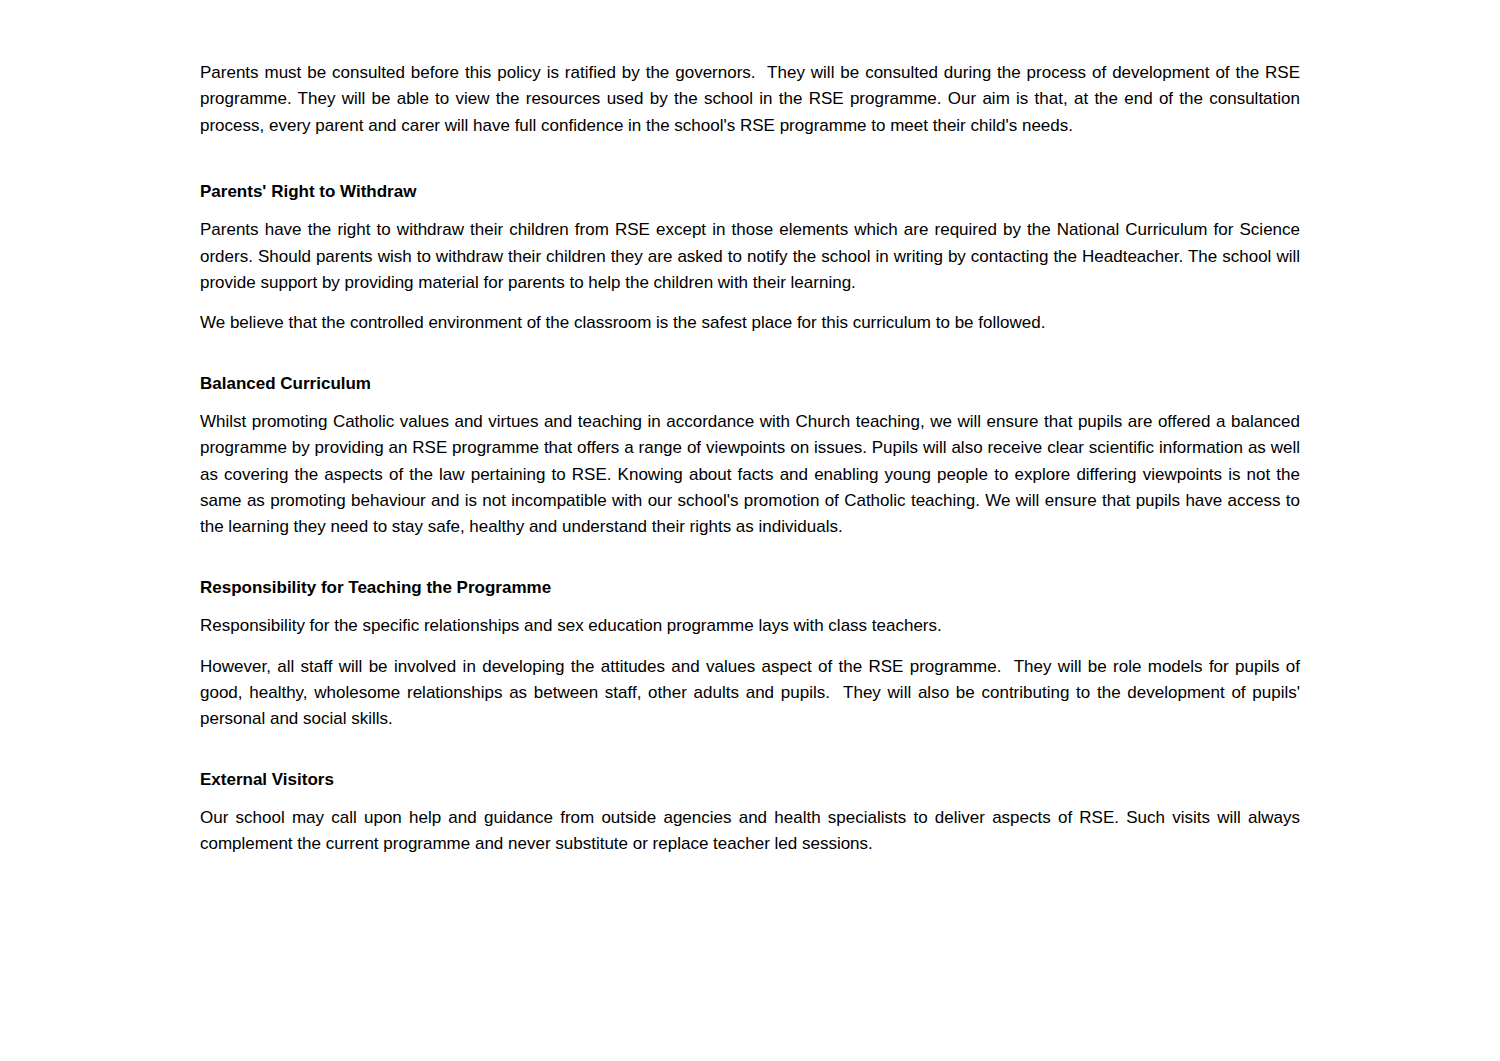Parents must be consulted before this policy is ratified by the governors. They will be consulted during the process of development of the RSE programme. They will be able to view the resources used by the school in the RSE programme. Our aim is that, at the end of the consultation process, every parent and carer will have full confidence in the school's RSE programme to meet their child's needs.
Parents' Right to Withdraw
Parents have the right to withdraw their children from RSE except in those elements which are required by the National Curriculum for Science orders. Should parents wish to withdraw their children they are asked to notify the school in writing by contacting the Headteacher. The school will provide support by providing material for parents to help the children with their learning.
We believe that the controlled environment of the classroom is the safest place for this curriculum to be followed.
Balanced Curriculum
Whilst promoting Catholic values and virtues and teaching in accordance with Church teaching, we will ensure that pupils are offered a balanced programme by providing an RSE programme that offers a range of viewpoints on issues. Pupils will also receive clear scientific information as well as covering the aspects of the law pertaining to RSE. Knowing about facts and enabling young people to explore differing viewpoints is not the same as promoting behaviour and is not incompatible with our school's promotion of Catholic teaching. We will ensure that pupils have access to the learning they need to stay safe, healthy and understand their rights as individuals.
Responsibility for Teaching the Programme
Responsibility for the specific relationships and sex education programme lays with class teachers.
However, all staff will be involved in developing the attitudes and values aspect of the RSE programme. They will be role models for pupils of good, healthy, wholesome relationships as between staff, other adults and pupils. They will also be contributing to the development of pupils' personal and social skills.
External Visitors
Our school may call upon help and guidance from outside agencies and health specialists to deliver aspects of RSE. Such visits will always complement the current programme and never substitute or replace teacher led sessions.